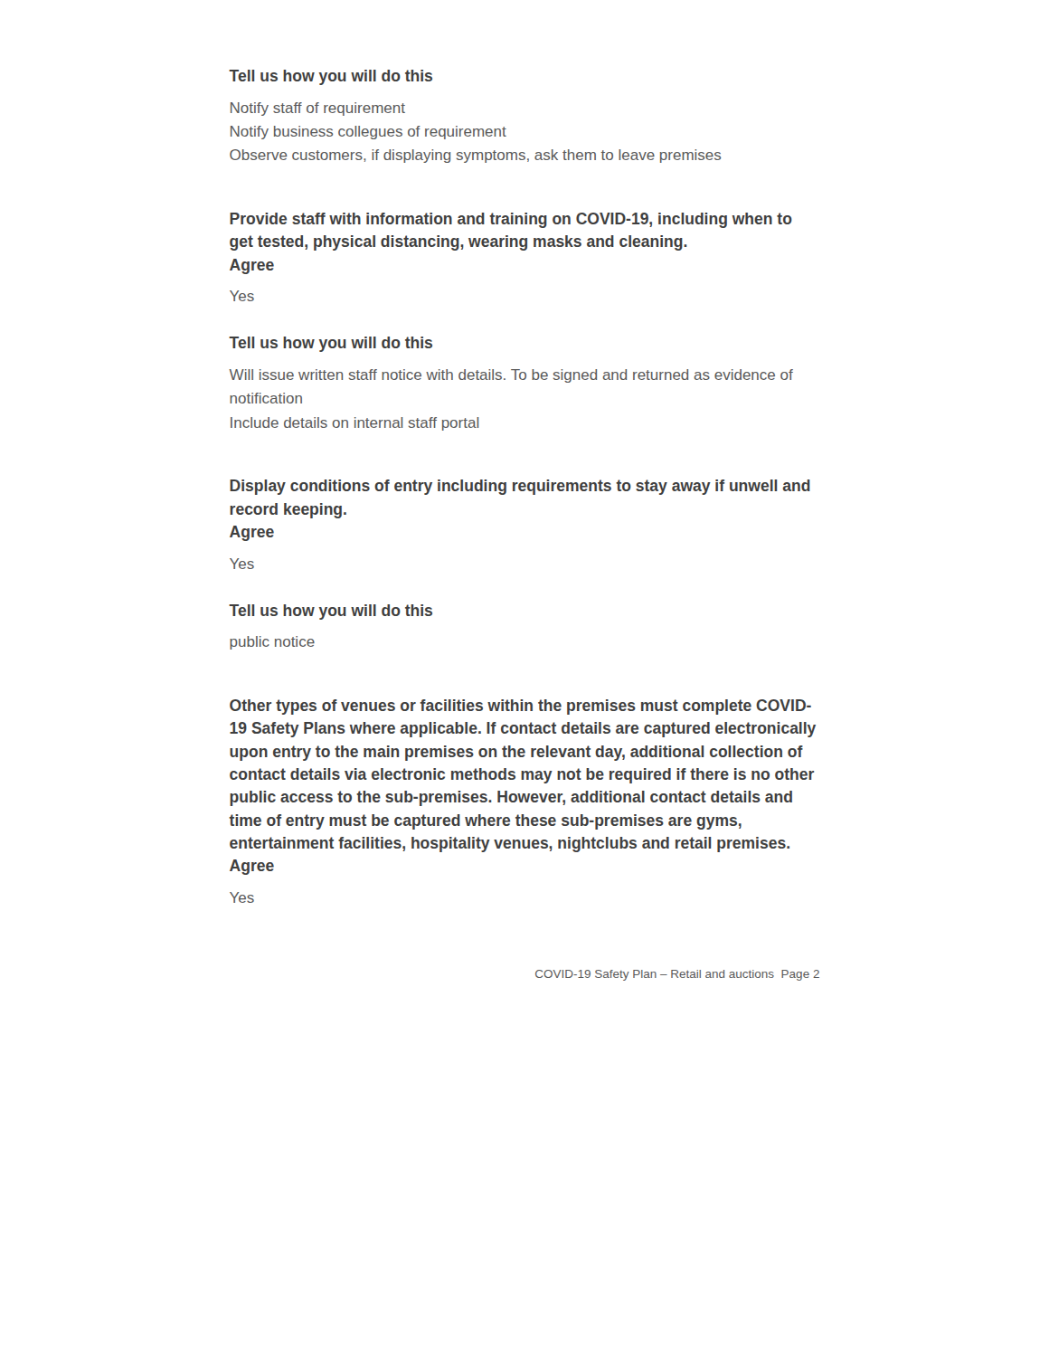Tell us how you will do this
Notify staff of requirement Notify business collegues of requirement Observe customers, if displaying symptoms, ask them to leave premises
Provide staff with information and training on COVID-19, including when to get tested, physical distancing, wearing masks and cleaning.
Agree
Yes
Tell us how you will do this
Will issue written staff notice with details. To be signed and returned as evidence of notification Include details on internal staff portal
Display conditions of entry including requirements to stay away if unwell and record keeping.
Agree
Yes
Tell us how you will do this
public notice
Other types of venues or facilities within the premises must complete COVID-19 Safety Plans where applicable. If contact details are captured electronically upon entry to the main premises on the relevant day, additional collection of contact details via electronic methods may not be required if there is no other public access to the sub-premises. However, additional contact details and time of entry must be captured where these sub-premises are gyms, entertainment facilities, hospitality venues, nightclubs and retail premises.
Agree
Yes
COVID-19 Safety Plan – Retail and auctions Page 2